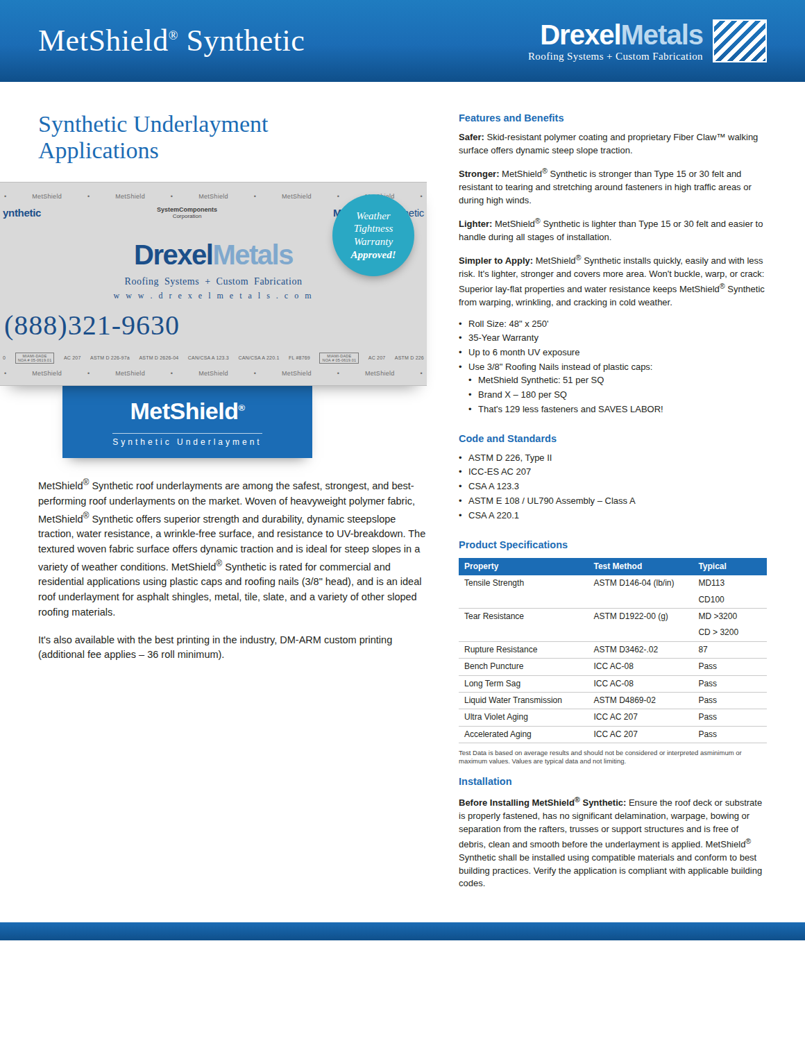MetShield® Synthetic
DrexelMetals
Roofing Systems + Custom Fabrication
Synthetic Underlayment
Applications
•MetShield•MetShield•MetShield•MetShield•MetShield•
ynthetic
SystemComponents Corporation
MetShield Synthetic
DrexelMetals
Roofing Systems + Custom Fabrication
w w w . d r e x e l m e t a l s . c o m
(888)321-9630
0 MIAMI-DADE
NOA # 05-0619.01 AC 207 ASTM D 226-97a ASTM D 2626-04 CAN/CSA A 123.3 CAN/CSA A 220.1 FL #8769 MIAMI-DADE
NOA # 05-0619.01 AC 207 ASTM D 226
•MetShield•MetShield•MetShield•MetShield•MetShield•
Weather
Tightness
Warranty
Approved!
MetShield®
Synthetic Underlayment
MetShield® Synthetic roof underlayments are among the safest, strongest, and best-performing roof underlayments on the market. Woven of heavyweight polymer fabric, MetShield® Synthetic offers superior strength and durability, dynamic steepslope traction, water resistance, a wrinkle-free surface, and resistance to UV-breakdown. The textured woven fabric surface offers dynamic traction and is ideal for steep slopes in a variety of weather conditions. MetShield® Synthetic is rated for commercial and residential applications using plastic caps and roofing nails (3/8" head), and is an ideal roof underlayment for asphalt shingles, metal, tile, slate, and a variety of other sloped roofing materials.
It's also available with the best printing in the industry, DM-ARM custom printing (additional fee applies – 36 roll minimum).
Features and Benefits
Safer: Skid-resistant polymer coating and proprietary Fiber Claw™ walking surface offers dynamic steep slope traction.
Stronger: MetShield® Synthetic is stronger than Type 15 or 30 felt and resistant to tearing and stretching around fasteners in high traffic areas or during high winds.
Lighter: MetShield® Synthetic is lighter than Type 15 or 30 felt and easier to handle during all stages of installation.
Simpler to Apply: MetShield® Synthetic installs quickly, easily and with less risk. It's lighter, stronger and covers more area. Won't buckle, warp, or crack: Superior lay-flat properties and water resistance keeps MetShield® Synthetic from warping, wrinkling, and cracking in cold weather.
Roll Size: 48" x 250'
35-Year Warranty
Up to 6 month UV exposure
Use 3/8" Roofing Nails instead of plastic caps:
MetShield Synthetic: 51 per SQ
Brand X – 180 per SQ
That's 129 less fasteners and SAVES LABOR!
Code and Standards
ASTM D 226, Type II
ICC-ES AC 207
CSA A 123.3
ASTM E 108 / UL790 Assembly – Class A
CSA A 220.1
Product Specifications
| Property | Test Method | Typical |
| --- | --- | --- |
| Tensile Strength | ASTM D146-04 (lb/in) | MD113 |
| | | CD100 |
| Tear Resistance | ASTM D1922-00 (g) | MD >3200 |
| | | CD > 3200 |
| Rupture Resistance | ASTM D3462-.02 | 87 |
| Bench Puncture | ICC AC-08 | Pass |
| Long Term Sag | ICC AC-08 | Pass |
| Liquid Water Transmission | ASTM D4869-02 | Pass |
| Ultra Violet Aging | ICC AC 207 | Pass |
| Accelerated Aging | ICC AC 207 | Pass |
Test Data is based on average results and should not be considered or interpreted asminimum or maximum values. Values are typical data and not limiting.
Installation
Before Installing MetShield® Synthetic: Ensure the roof deck or substrate is properly fastened, has no significant delamination, warpage, bowing or separation from the rafters, trusses or support structures and is free of debris, clean and smooth before the underlayment is applied. MetShield® Synthetic shall be installed using compatible materials and conform to best building practices. Verify the application is compliant with applicable building codes.